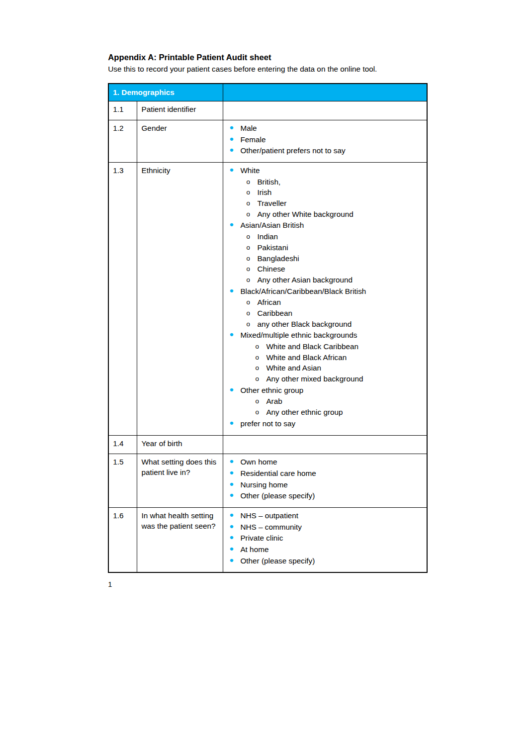Appendix A: Printable Patient Audit sheet
Use this to record your patient cases before entering the data on the online tool.
| 1. Demographics | |
| 1.1 | Patient identifier | |
| 1.2 | Gender | Male Female Other/patient prefers not to say |
| 1.3 | Ethnicity | White British, Irish Traveller Any other White background Asian/Asian British Indian Pakistani Bangladeshi Chinese Any other Asian background Black/African/Caribbean/Black British African Caribbean any other Black background Mixed/multiple ethnic backgrounds White and Black Caribbean White and Black African White and Asian Any other mixed background Other ethnic group Arab Any other ethnic group prefer not to say |
| 1.4 | Year of birth | |
| 1.5 | What setting does this patient live in? | Own home Residential care home Nursing home Other (please specify) |
| 1.6 | In what health setting was the patient seen? | NHS – outpatient NHS – community Private clinic At home Other (please specify) |
1